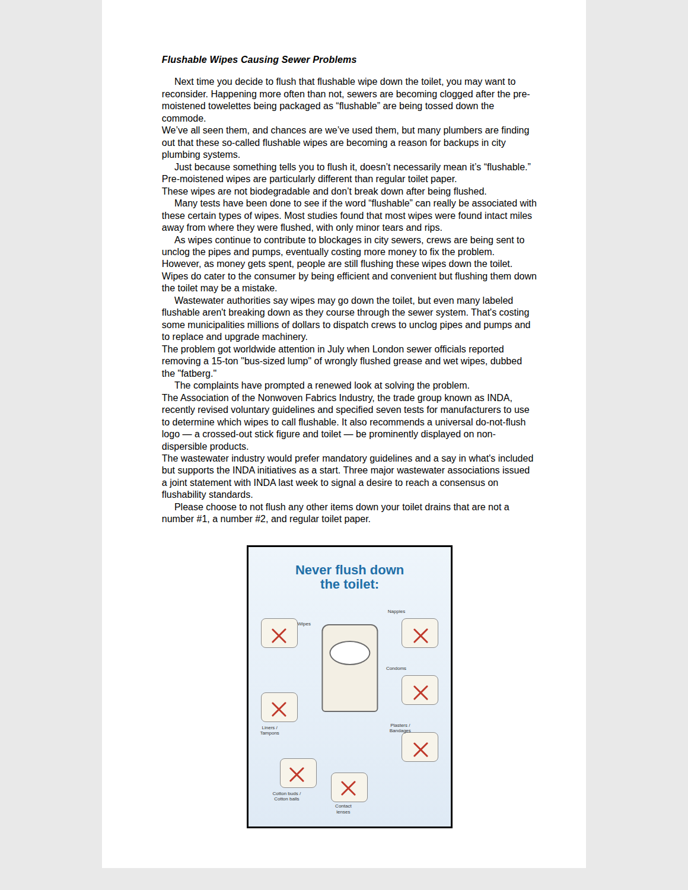Flushable Wipes Causing Sewer Problems
Next time you decide to flush that flushable wipe down the toilet, you may want to reconsider. Happening more often than not, sewers are becoming clogged after the pre-moistened towelettes being packaged as “flushable” are being tossed down the commode.
We’ve all seen them, and chances are we’ve used them, but many plumbers are finding out that these so-called flushable wipes are becoming a reason for backups in city plumbing systems.
Just because something tells you to flush it, doesn’t necessarily mean it’s “flushable.” Pre-moistened wipes are particularly different than regular toilet paper.
These wipes are not biodegradable and don’t break down after being flushed.
Many tests have been done to see if the word “flushable” can really be associated with these certain types of wipes. Most studies found that most wipes were found intact miles away from where they were flushed, with only minor tears and rips.
As wipes continue to contribute to blockages in city sewers, crews are being sent to unclog the pipes and pumps, eventually costing more money to fix the problem.
However, as money gets spent, people are still flushing these wipes down the toilet. Wipes do cater to the consumer by being efficient and convenient but flushing them down the toilet may be a mistake.
Wastewater authorities say wipes may go down the toilet, but even many labeled flushable aren't breaking down as they course through the sewer system. That's costing some municipalities millions of dollars to dispatch crews to unclog pipes and pumps and to replace and upgrade machinery.
The problem got worldwide attention in July when London sewer officials reported removing a 15-ton "bus-sized lump" of wrongly flushed grease and wet wipes, dubbed the "fatberg."
The complaints have prompted a renewed look at solving the problem.
The Association of the Nonwoven Fabrics Industry, the trade group known as INDA, recently revised voluntary guidelines and specified seven tests for manufacturers to use to determine which wipes to call flushable. It also recommends a universal do-not-flush logo — a crossed-out stick figure and toilet — be prominently displayed on non-dispersible products.
The wastewater industry would prefer mandatory guidelines and a say in what's included but supports the INDA initiatives as a start. Three major wastewater associations issued a joint statement with INDA last week to signal a desire to reach a consensus on flushability standards.
Please choose to not flush any other items down your toilet drains that are not a number #1, a number #2, and regular toilet paper.
Never flush down the toilet:
Wipes
Nappies
Condoms
Liners /
Tampons
Plasters /
Bandages
Cotton buds /
Cotton balls
Contact
lenses